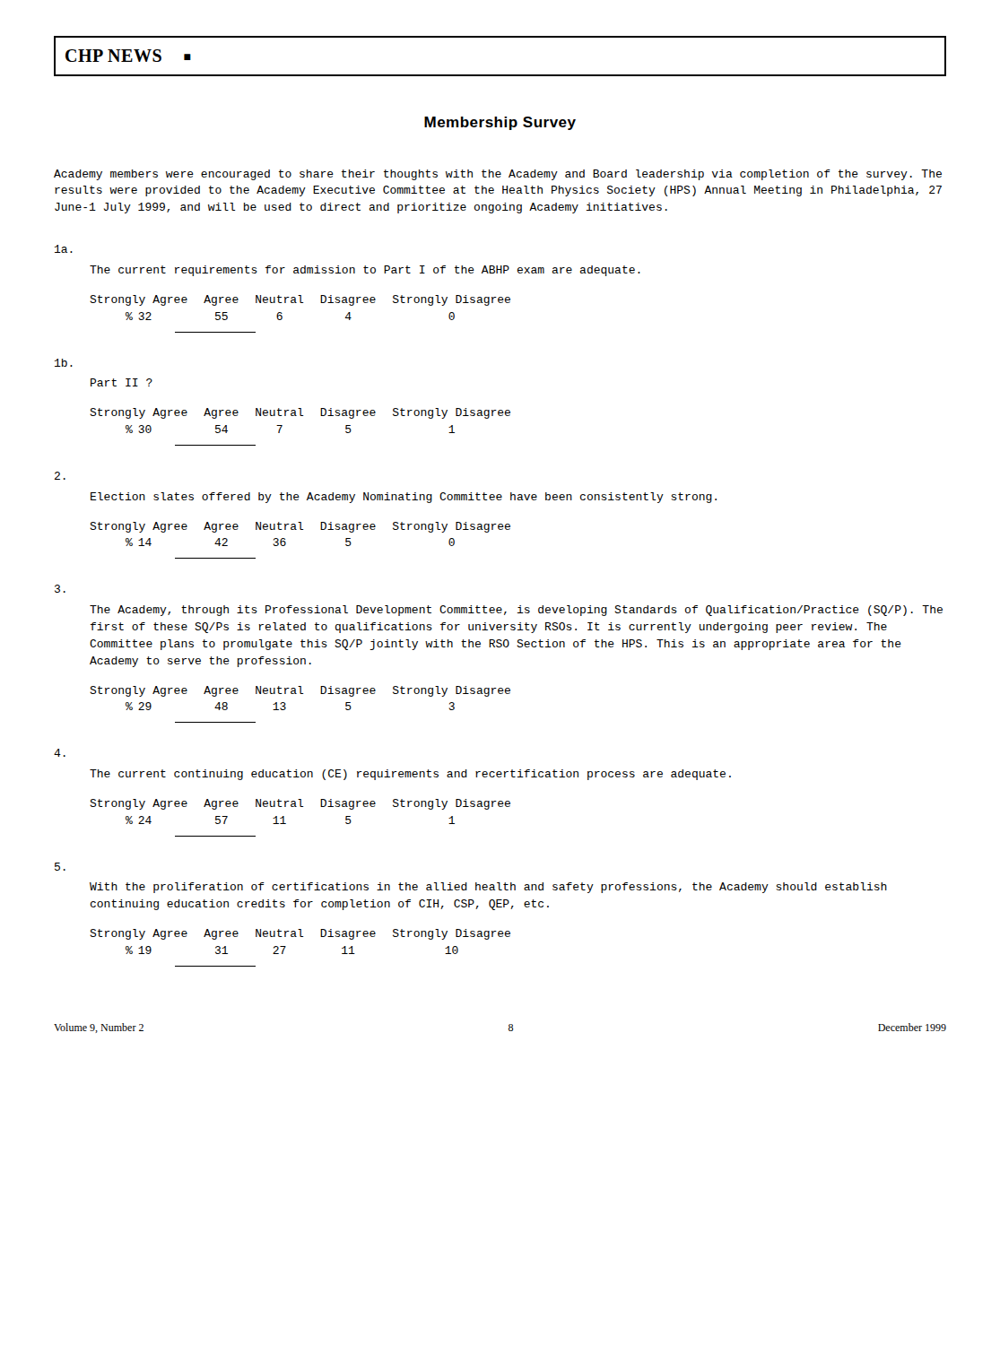CHP NEWS ■
Membership Survey
Academy members were encouraged to share their thoughts with the Academy and Board leadership via completion of the survey. The results were provided to the Academy Executive Committee at the Health Physics Society (HPS) Annual Meeting in Philadelphia, 27 June-1 July 1999, and will be used to direct and prioritize ongoing Academy initiatives.
1a.
The current requirements for admission to Part I of the ABHP exam are adequate.
| Strongly Agree | Agree | Neutral | Disagree | Strongly Disagree |
| % 32 | 55 | 6 | 4 | 0 |
1b.
Part II ?
| Strongly Agree | Agree | Neutral | Disagree | Strongly Disagree |
| % 30 | 54 | 7 | 5 | 1 |
2.
Election slates offered by the Academy Nominating Committee have been consistently strong.
| Strongly Agree | Agree | Neutral | Disagree | Strongly Disagree |
| % 14 | 42 | 36 | 5 | 0 |
3.
The Academy, through its Professional Development Committee, is developing Standards of Qualification/Practice (SQ/P). The first of these SQ/Ps is related to qualifications for university RSOs. It is currently undergoing peer review. The Committee plans to promulgate this SQ/P jointly with the RSO Section of the HPS. This is an appropriate area for the Academy to serve the profession.
| Strongly Agree | Agree | Neutral | Disagree | Strongly Disagree |
| % 29 | 48 | 13 | 5 | 3 |
4.
The current continuing education (CE) requirements and recertification process are adequate.
| Strongly Agree | Agree | Neutral | Disagree | Strongly Disagree |
| % 24 | 57 | 11 | 5 | 1 |
5.
With the proliferation of certifications in the allied health and safety professions, the Academy should establish continuing education credits for completion of CIH, CSP, QEP, etc.
| Strongly Agree | Agree | Neutral | Disagree | Strongly Disagree |
| % 19 | 31 | 27 | 11 | 10 |
Volume 9, Number 2
8
December 1999